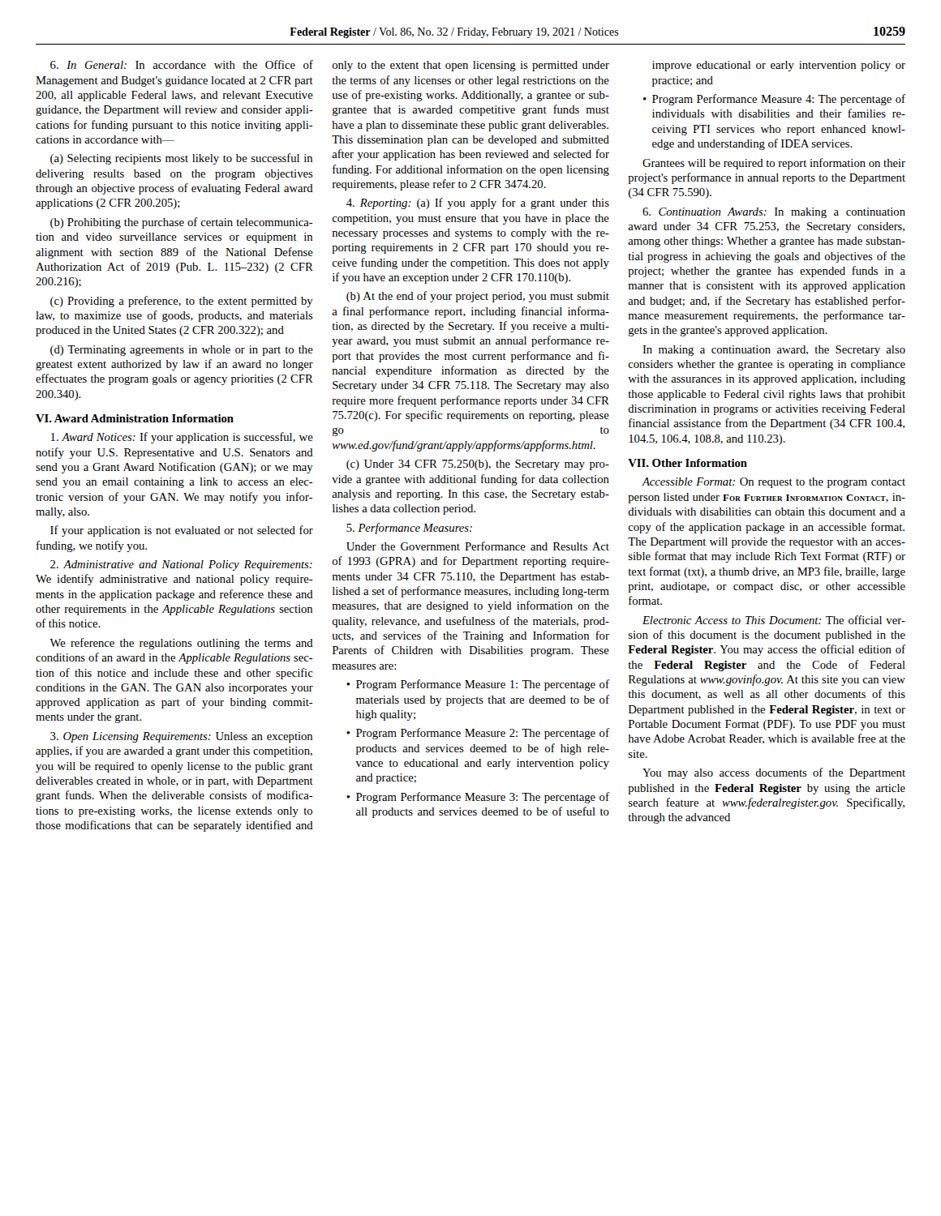Federal Register / Vol. 86, No. 32 / Friday, February 19, 2021 / Notices
10259
6. In General: In accordance with the Office of Management and Budget's guidance located at 2 CFR part 200, all applicable Federal laws, and relevant Executive guidance, the Department will review and consider applications for funding pursuant to this notice inviting applications in accordance with—
(a) Selecting recipients most likely to be successful in delivering results based on the program objectives through an objective process of evaluating Federal award applications (2 CFR 200.205);
(b) Prohibiting the purchase of certain telecommunication and video surveillance services or equipment in alignment with section 889 of the National Defense Authorization Act of 2019 (Pub. L. 115–232) (2 CFR 200.216);
(c) Providing a preference, to the extent permitted by law, to maximize use of goods, products, and materials produced in the United States (2 CFR 200.322); and
(d) Terminating agreements in whole or in part to the greatest extent authorized by law if an award no longer effectuates the program goals or agency priorities (2 CFR 200.340).
VI. Award Administration Information
1. Award Notices: If your application is successful, we notify your U.S. Representative and U.S. Senators and send you a Grant Award Notification (GAN); or we may send you an email containing a link to access an electronic version of your GAN. We may notify you informally, also.
If your application is not evaluated or not selected for funding, we notify you.
2. Administrative and National Policy Requirements: We identify administrative and national policy requirements in the application package and reference these and other requirements in the Applicable Regulations section of this notice.
We reference the regulations outlining the terms and conditions of an award in the Applicable Regulations section of this notice and include these and other specific conditions in the GAN. The GAN also incorporates your approved application as part of your binding commitments under the grant.
3. Open Licensing Requirements: Unless an exception applies, if you are awarded a grant under this competition, you will be required to openly license to the public grant deliverables created in whole, or in part, with Department grant funds. When the deliverable consists of modifications to pre-existing works, the license extends only to those modifications that can be separately identified and only to the extent that open licensing is permitted under the terms of any licenses or other legal restrictions on the use of pre-existing works. Additionally, a grantee or subgrantee that is awarded competitive grant funds must have a plan to disseminate these public grant deliverables. This dissemination plan can be developed and submitted after your application has been reviewed and selected for funding. For additional information on the open licensing requirements, please refer to 2 CFR 3474.20.
4. Reporting: (a) If you apply for a grant under this competition, you must ensure that you have in place the necessary processes and systems to comply with the reporting requirements in 2 CFR part 170 should you receive funding under the competition. This does not apply if you have an exception under 2 CFR 170.110(b).
(b) At the end of your project period, you must submit a final performance report, including financial information, as directed by the Secretary. If you receive a multiyear award, you must submit an annual performance report that provides the most current performance and financial expenditure information as directed by the Secretary under 34 CFR 75.118. The Secretary may also require more frequent performance reports under 34 CFR 75.720(c). For specific requirements on reporting, please go to www.ed.gov/fund/grant/apply/appforms/appforms.html.
(c) Under 34 CFR 75.250(b), the Secretary may provide a grantee with additional funding for data collection analysis and reporting. In this case, the Secretary establishes a data collection period.
5. Performance Measures:
Under the Government Performance and Results Act of 1993 (GPRA) and for Department reporting requirements under 34 CFR 75.110, the Department has established a set of performance measures, including long-term measures, that are designed to yield information on the quality, relevance, and usefulness of the materials, products, and services of the Training and Information for Parents of Children with Disabilities program. These measures are:
Program Performance Measure 1: The percentage of materials used by projects that are deemed to be of high quality;
Program Performance Measure 2: The percentage of products and services deemed to be of high relevance to educational and early intervention policy and practice;
Program Performance Measure 3: The percentage of all products and services deemed to be of useful to improve educational or early intervention policy or practice; and
Program Performance Measure 4: The percentage of individuals with disabilities and their families receiving PTI services who report enhanced knowledge and understanding of IDEA services.
Grantees will be required to report information on their project's performance in annual reports to the Department (34 CFR 75.590).
6. Continuation Awards: In making a continuation award under 34 CFR 75.253, the Secretary considers, among other things: Whether a grantee has made substantial progress in achieving the goals and objectives of the project; whether the grantee has expended funds in a manner that is consistent with its approved application and budget; and, if the Secretary has established performance measurement requirements, the performance targets in the grantee's approved application.
In making a continuation award, the Secretary also considers whether the grantee is operating in compliance with the assurances in its approved application, including those applicable to Federal civil rights laws that prohibit discrimination in programs or activities receiving Federal financial assistance from the Department (34 CFR 100.4, 104.5, 106.4, 108.8, and 110.23).
VII. Other Information
Accessible Format: On request to the program contact person listed under For Further Information Contact, individuals with disabilities can obtain this document and a copy of the application package in an accessible format. The Department will provide the requestor with an accessible format that may include Rich Text Format (RTF) or text format (txt), a thumb drive, an MP3 file, braille, large print, audiotape, or compact disc, or other accessible format.
Electronic Access to This Document: The official version of this document is the document published in the Federal Register. You may access the official edition of the Federal Register and the Code of Federal Regulations at www.govinfo.gov. At this site you can view this document, as well as all other documents of this Department published in the Federal Register, in text or Portable Document Format (PDF). To use PDF you must have Adobe Acrobat Reader, which is available free at the site.
You may also access documents of the Department published in the Federal Register by using the article search feature at www.federalregister.gov. Specifically, through the advanced